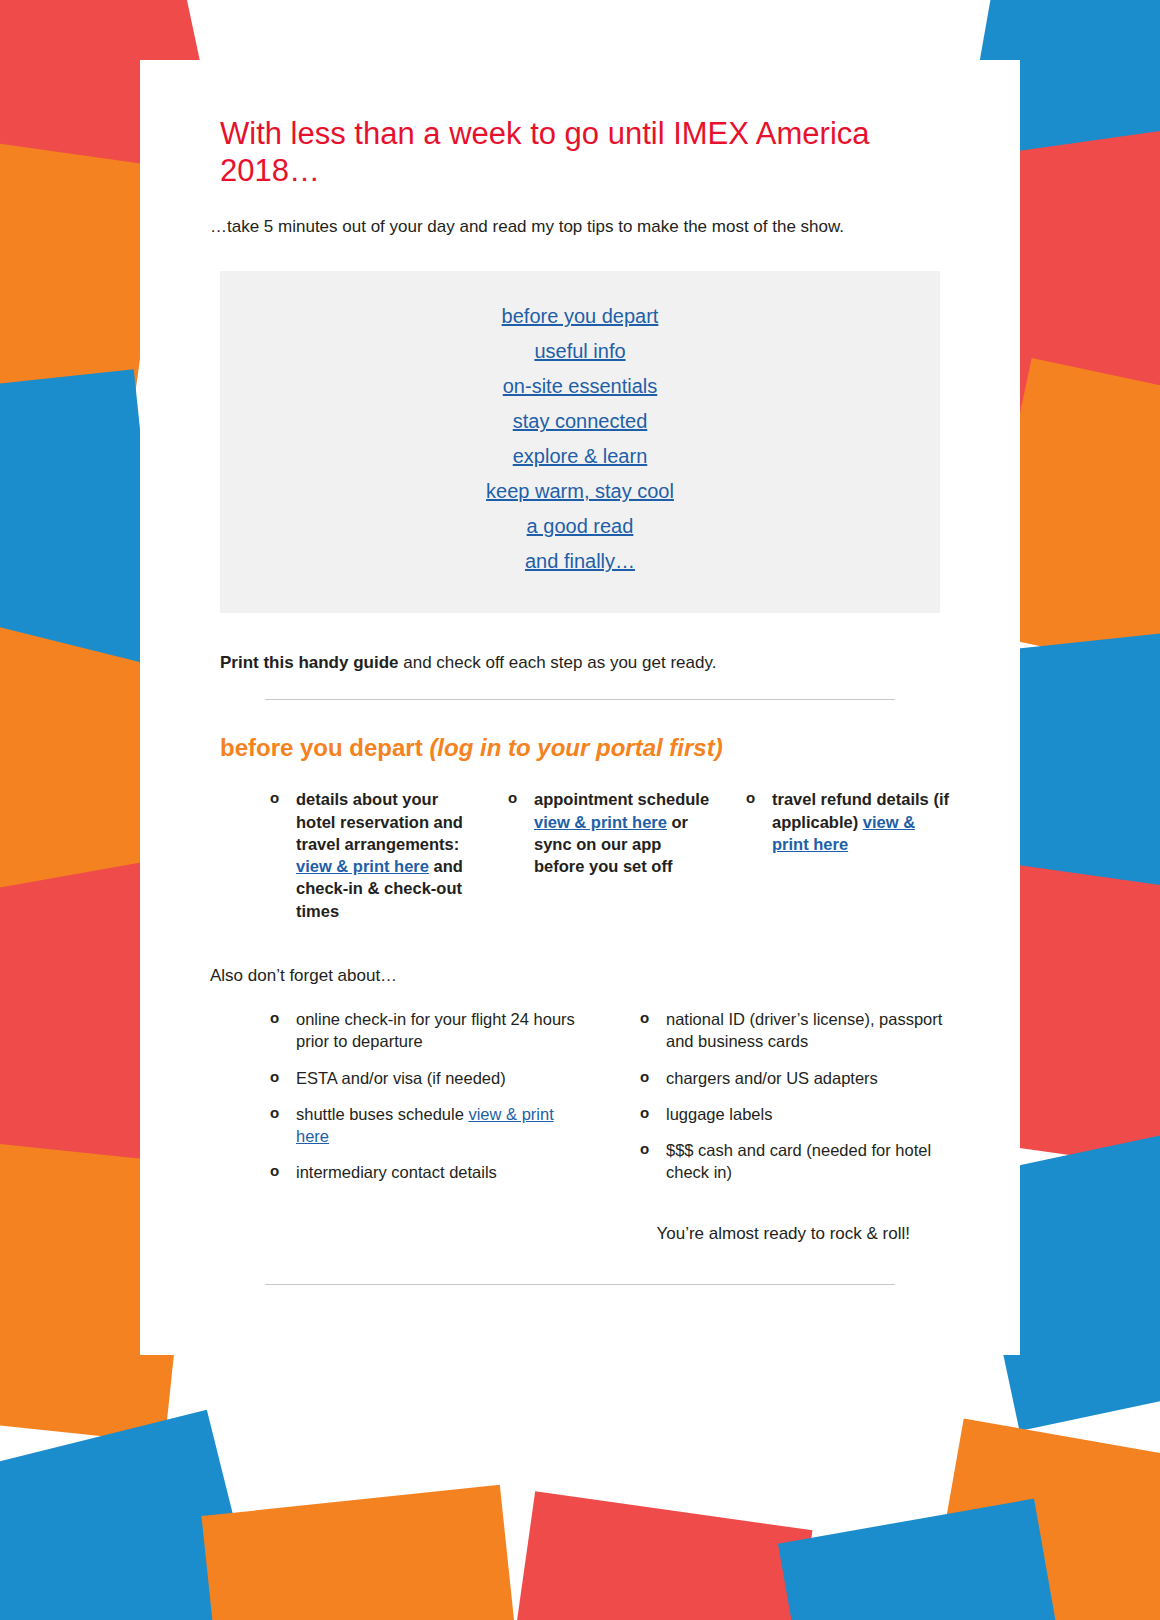With less than a week to go until IMEX America 2018…
…take 5 minutes out of your day and read my top tips to make the most of the show.
before you depart useful info on-site essentials stay connected explore & learn keep warm, stay cool a good read and finally…
Print this handy guide and check off each step as you get ready.
before you depart (log in to your portal first)
details about your hotel reservation and travel arrangements: view & print here and check-in & check-out times
appointment schedule view & print here or sync on our app before you set off
travel refund details (if applicable) view & print here
Also don’t forget about…
online check-in for your flight 24 hours prior to departure
ESTA and/or visa (if needed)
shuttle buses schedule view & print here
intermediary contact details
national ID (driver’s license), passport and business cards
chargers and/or US adapters
luggage labels
$$$ cash and card (needed for hotel check in)
You’re almost ready to rock & roll!